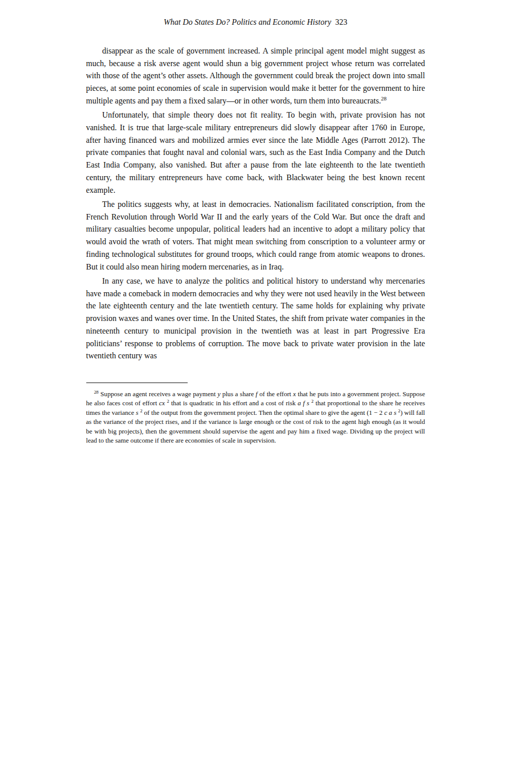What Do States Do? Politics and Economic History 323
disappear as the scale of government increased. A simple principal agent model might suggest as much, because a risk averse agent would shun a big government project whose return was correlated with those of the agent’s other assets. Although the government could break the project down into small pieces, at some point economies of scale in supervision would make it better for the government to hire multiple agents and pay them a fixed salary—or in other words, turn them into bureaucrats.28
Unfortunately, that simple theory does not fit reality. To begin with, private provision has not vanished. It is true that large-scale military entrepreneurs did slowly disappear after 1760 in Europe, after having financed wars and mobilized armies ever since the late Middle Ages (Parrott 2012). The private companies that fought naval and colonial wars, such as the East India Company and the Dutch East India Company, also vanished. But after a pause from the late eighteenth to the late twentieth century, the military entrepreneurs have come back, with Blackwater being the best known recent example.
The politics suggests why, at least in democracies. Nationalism facilitated conscription, from the French Revolution through World War II and the early years of the Cold War. But once the draft and military casualties become unpopular, political leaders had an incentive to adopt a military policy that would avoid the wrath of voters. That might mean switching from conscription to a volunteer army or finding technological substitutes for ground troops, which could range from atomic weapons to drones. But it could also mean hiring modern mercenaries, as in Iraq.
In any case, we have to analyze the politics and political history to understand why mercenaries have made a comeback in modern democracies and why they were not used heavily in the West between the late eighteenth century and the late twentieth century. The same holds for explaining why private provision waxes and wanes over time. In the United States, the shift from private water companies in the nineteenth century to municipal provision in the twentieth was at least in part Progressive Era politicians’ response to problems of corruption. The move back to private water provision in the late twentieth century was
28 Suppose an agent receives a wage payment y plus a share f of the effort x that he puts into a government project. Suppose he also faces cost of effort cx 2 that is quadratic in his effort and a cost of risk a f s 2 that proportional to the share he receives times the variance s 2 of the output from the government project. Then the optimal share to give the agent (1 − 2 c a s 2) will fall as the variance of the project rises, and if the variance is large enough or the cost of risk to the agent high enough (as it would be with big projects), then the government should supervise the agent and pay him a fixed wage. Dividing up the project will lead to the same outcome if there are economies of scale in supervision.